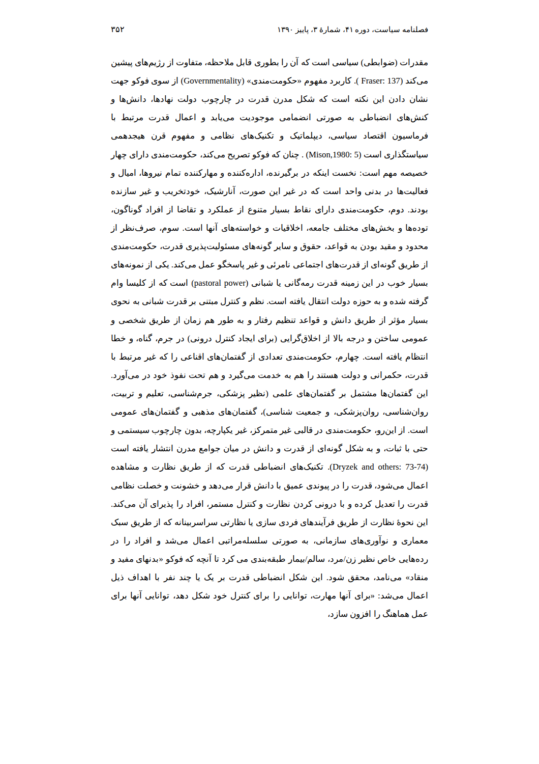فصلنامه سیاست، دوره ۴۱، شمارهٔ ۳، پاییز ۱۳۹۰ ۳۵۲
مقدرات (ضوابطی) سیاسی است که آن را بطوری قابل ملاحظه، متفاوت از رژیم‌های پیشین می‌کند (Fraser: 137 ). کاربرد مفهوم «حکومت‌مندی» (Governmentality) از سوی فوکو جهت نشان دادن این نکته است که شکل مدرن قدرت در چارچوب دولت نهادها، دانش‌ها و کنش‌های انضباطی به صورتی انضمامی موجودیت می‌یابد و اعمال قدرت مرتبط با فرماسیون اقتصاد سیاسی، دیپلماتیک و تکنیک‌های نظامی و مفهوم قرن هیجدهمی سیاستگذاری است (Mison,1980: 5) . چنان که فوکو تصریح می‌کند، حکومت‌مندی دارای چهار خصیصه مهم است: نخست اینکه در برگیرنده، اداره‌کننده و مهارکننده تمام نیروها، امیال و فعالیت‌ها در بدنی واحد است که در غیر این صورت، آنارشیک، خودتخریب و غیر سازنده بودند. دوم، حکومت‌مندی دارای نقاط بسیار متنوع از عملکرد و تقاضا از افراد گوناگون، توده‌ها و بخش‌های مختلف جامعه، اخلاقیات و خواسته‌های آنها است. سوم، صرف‌نظر از محدود و مقید بودن به قواعد، حقوق و سایر گونه‌های مسئولیت‌پذیری قدرت، حکومت‌مندی از طریق گونه‌ای از قدرت‌های اجتماعی نامرئی و غیر پاسخگو عمل می‌کند. یکی از نمونه‌های بسیار خوب در این زمینه قدرت رمه‌گانی یا شبانی (pastoral power) است که از کلیسا وام گرفته شده و به حوزه دولت انتقال یافته است. نظم و کنترل مبتنی بر قدرت شبانی به نحوی بسیار مؤثر از طریق دانش و قواعد تنظیم رفتار و به طور هم زمان از طریق شخصی و عمومی ساختن و درجه بالا از اخلاق‌گرایی (برای ایجاد کنترل درونی) در جرم، گناه، و خطا انتظام یافته است. چهارم، حکومت‌مندی تعدادی از گفتمان‌های اقناعی را که غیر مرتبط با قدرت، حکمرانی و دولت هستند را هم به خدمت می‌گیرد و هم تحت نفوذ خود در می‌آورد. این گفتمان‌ها مشتمل بر گفتمان‌های علمی (نظیر پزشکی، جرم‌شناسی، تعلیم و تربیت، روان‌شناسی، روان‌پزشکی، و جمعیت شناسی)، گفتمان‌های مذهبی و گفتمان‌های عمومی است. از این‌رو، حکومت‌مندی در قالبی غیر متمرکز، غیر یکپارچه، بدون چارچوب سیستمی و حتی با ثبات، و به شکل گونه‌ای از قدرت و دانش در میان جوامع مدرن انتشار یافته است (Dryzek and others: 73-74). تکنیک‌های انضباطی قدرت که از طریق نظارت و مشاهده اعمال می‌شود، قدرت را در پیوندی عمیق با دانش قرار می‌دهد و خشونت و خصلت نظامی قدرت را تعدیل کرده و با درونی کردن نظارت و کنترل مستمر، افراد را پذیرای آن می‌کند. این نحوهٔ نظارت از طریق فرآیندهای فردی سازی یا نظارتی سراسربینانه که از طریق سبک معماری و نوآوری‌های سازمانی، به صورتی سلسله‌مراتبی اعمال می‌شد و افراد را در رده‌هایی خاص نظیر زن/مرد، سالم/بیمار طبقه‌بندی می کرد تا آنچه که فوکو «بدنهای مفید و منقاد» می‌نامد، محقق شود. این شکل انضباطی قدرت بر یک یا چند نفر با اهداف ذیل اعمال می‌شد: «برای آنها مهارت، توانایی را برای کنترل خود شکل دهد، توانایی آنها برای عمل هماهنگ را افزون سازد،